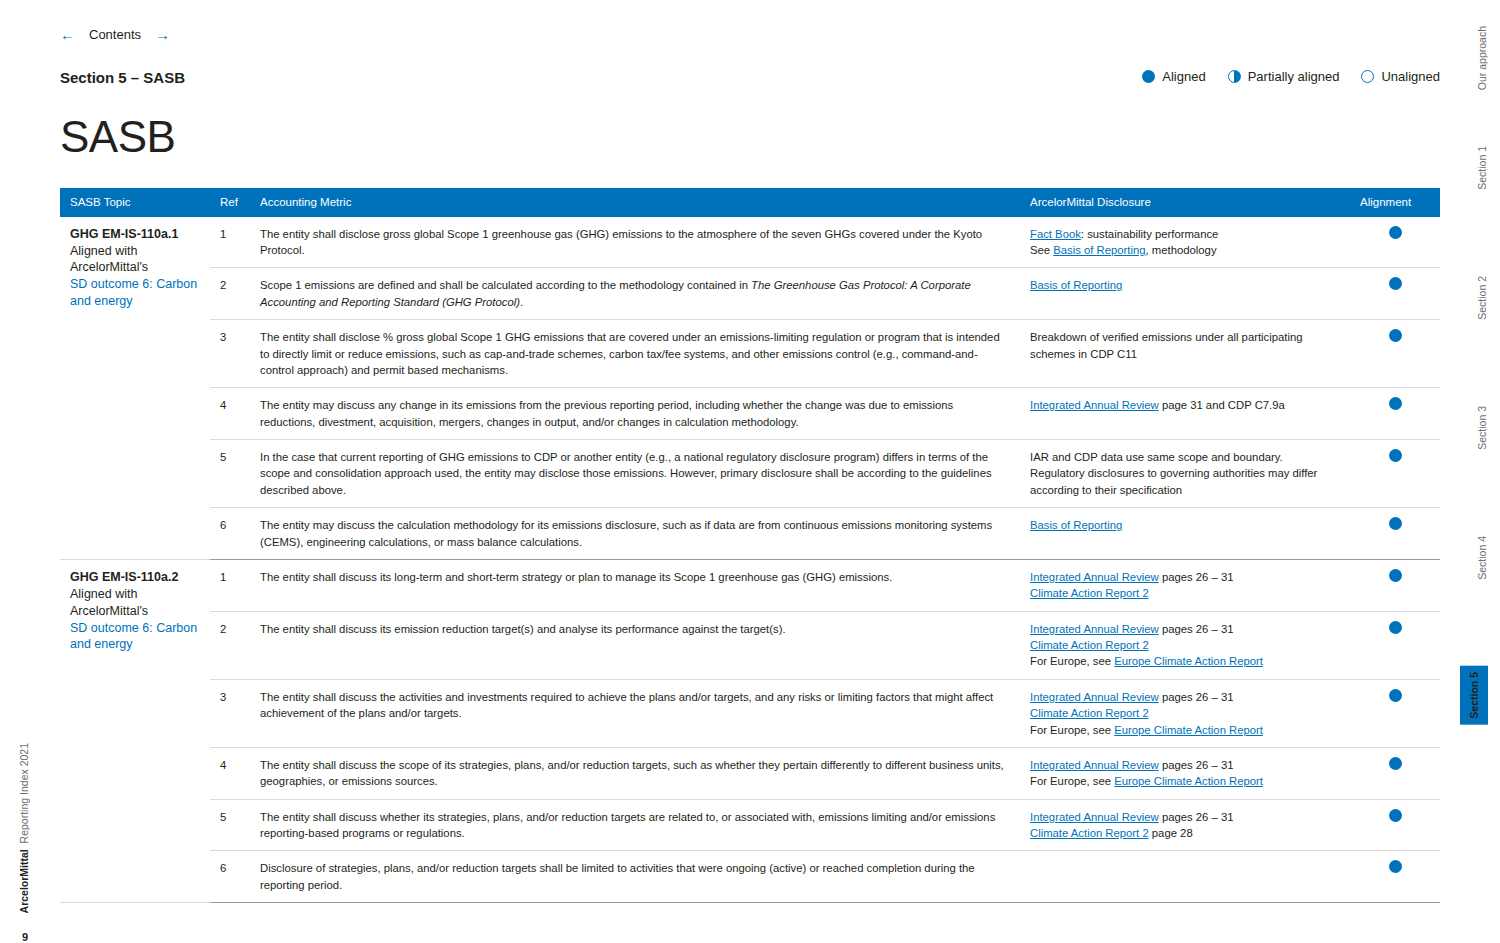← Contents →
Section 5 – SASB
Aligned Partially aligned Unaligned
SASB
| SASB Topic | Ref | Accounting Metric | ArcelorMittal Disclosure | Alignment |
| --- | --- | --- | --- | --- |
| GHG EM-IS-110a.1 Aligned with ArcelorMittal's SD outcome 6: Carbon and energy | 1 | The entity shall disclose gross global Scope 1 greenhouse gas (GHG) emissions to the atmosphere of the seven GHGs covered under the Kyoto Protocol. | Fact Book : sustainability performance See Basis of Reporting , methodology | |
| 2 | Scope 1 emissions are defined and shall be calculated according to the methodology contained in The Greenhouse Gas Protocol: A Corporate Accounting and Reporting Standard (GHG Protocol) . | Basis of Reporting | |
| 3 | The entity shall disclose % gross global Scope 1 GHG emissions that are covered under an emissions-limiting regulation or program that is intended to directly limit or reduce emissions, such as cap-and-trade schemes, carbon tax/fee systems, and other emissions control (e.g., command-and-control approach) and permit based mechanisms. | Breakdown of verified emissions under all participating schemes in CDP C11 | |
| 4 | The entity may discuss any change in its emissions from the previous reporting period, including whether the change was due to emissions reductions, divestment, acquisition, mergers, changes in output, and/or changes in calculation methodology. | Integrated Annual Review page 31 and CDP C7.9a | |
| 5 | In the case that current reporting of GHG emissions to CDP or another entity (e.g., a national regulatory disclosure program) differs in terms of the scope and consolidation approach used, the entity may disclose those emissions. However, primary disclosure shall be according to the guidelines described above. | IAR and CDP data use same scope and boundary. Regulatory disclosures to governing authorities may differ according to their specification | |
| 6 | The entity may discuss the calculation methodology for its emissions disclosure, such as if data are from continuous emissions monitoring systems (CEMS), engineering calculations, or mass balance calculations. | Basis of Reporting | |
| GHG EM-IS-110a.2 Aligned with ArcelorMittal's SD outcome 6: Carbon and energy | 1 | The entity shall discuss its long-term and short-term strategy or plan to manage its Scope 1 greenhouse gas (GHG) emissions. | Integrated Annual Review pages 26 – 31 Climate Action Report 2 | |
| 2 | The entity shall discuss its emission reduction target(s) and analyse its performance against the target(s). | Integrated Annual Review pages 26 – 31 Climate Action Report 2 For Europe, see Europe Climate Action Report | |
| 3 | The entity shall discuss the activities and investments required to achieve the plans and/or targets, and any risks or limiting factors that might affect achievement of the plans and/or targets. | Integrated Annual Review pages 26 – 31 Climate Action Report 2 For Europe, see Europe Climate Action Report | |
| 4 | The entity shall discuss the scope of its strategies, plans, and/or reduction targets, such as whether they pertain differently to different business units, geographies, or emissions sources. | Integrated Annual Review pages 26 – 31 For Europe, see Europe Climate Action Report | |
| 5 | The entity shall discuss whether its strategies, plans, and/or reduction targets are related to, or associated with, emissions limiting and/or emissions reporting-based programs or regulations. | Integrated Annual Review pages 26 – 31 Climate Action Report 2 page 28 | |
| 6 | Disclosure of strategies, plans, and/or reduction targets shall be limited to activities that were ongoing (active) or reached completion during the reporting period. | | |
Our approach
Section 1
Section 2
Section 3
Section 4
Section 5
ArcelorMittal Reporting Index 2021
9